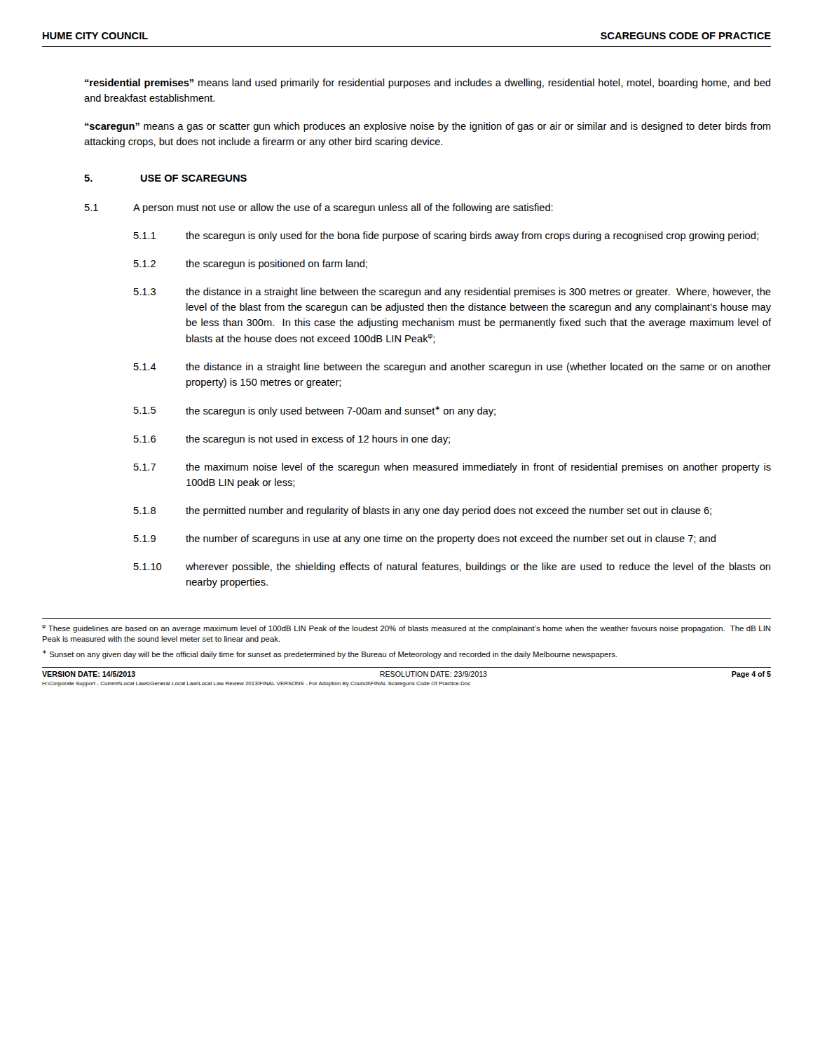HUME CITY COUNCIL SCAREGUNS CODE OF PRACTICE
“residential premises” means land used primarily for residential purposes and includes a dwelling, residential hotel, motel, boarding home, and bed and breakfast establishment.
“scaregun” means a gas or scatter gun which produces an explosive noise by the ignition of gas or air or similar and is designed to deter birds from attacking crops, but does not include a firearm or any other bird scaring device.
5. USE OF SCAREGUNS
5.1 A person must not use or allow the use of a scaregun unless all of the following are satisfied:
5.1.1 the scaregun is only used for the bona fide purpose of scaring birds away from crops during a recognised crop growing period;
5.1.2 the scaregun is positioned on farm land;
5.1.3 the distance in a straight line between the scaregun and any residential premises is 300 metres or greater. Where, however, the level of the blast from the scaregun can be adjusted then the distance between the scaregun and any complainant’s house may be less than 300m. In this case the adjusting mechanism must be permanently fixed such that the average maximum level of blasts at the house does not exceed 100dB LIN Peakφ;
5.1.4 the distance in a straight line between the scaregun and another scaregun in use (whether located on the same or on another property) is 150 metres or greater;
5.1.5 the scaregun is only used between 7-00am and sunset∗ on any day;
5.1.6 the scaregun is not used in excess of 12 hours in one day;
5.1.7 the maximum noise level of the scaregun when measured immediately in front of residential premises on another property is 100dB LIN peak or less;
5.1.8 the permitted number and regularity of blasts in any one day period does not exceed the number set out in clause 6;
5.1.9 the number of scareguns in use at any one time on the property does not exceed the number set out in clause 7; and
5.1.10 wherever possible, the shielding effects of natural features, buildings or the like are used to reduce the level of the blasts on nearby properties.
φ These guidelines are based on an average maximum level of 100dB LIN Peak of the loudest 20% of blasts measured at the complainant’s home when the weather favours noise propagation. The dB LIN Peak is measured with the sound level meter set to linear and peak.
∗ Sunset on any given day will be the official daily time for sunset as predetermined by the Bureau of Meteorology and recorded in the daily Melbourne newspapers.
VERSION DATE: 14/5/2013 RESOLUTION DATE: 23/9/2013 Page 4 of 5
H:\Corporate Support - Current\Local Laws\General Local Law\Local Law Review 2013\FINAL VERSONS - For Adoption By Council\FINAL Scareguns Code Of Practice.Doc